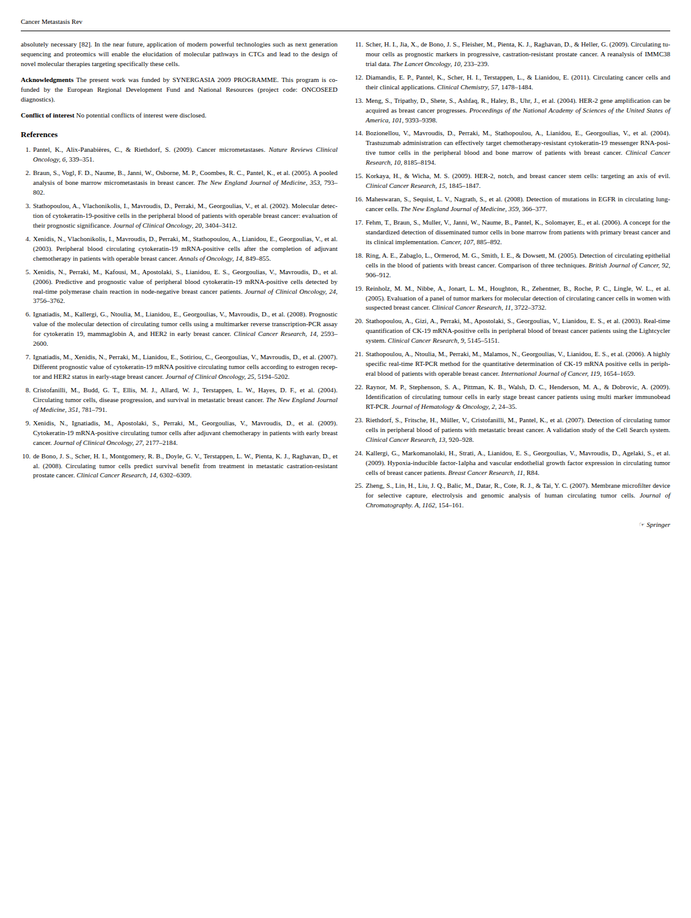Cancer Metastasis Rev
absolutely necessary [82]. In the near future, application of modern powerful technologies such as next generation sequencing and proteomics will enable the elucidation of molecular pathways in CTCs and lead to the design of novel molecular therapies targeting specifically these cells.
Acknowledgments The present work was funded by SYNERGASIA 2009 PROGRAMME. This program is co-funded by the European Regional Development Fund and National Resources (project code: ONCOSEED diagnostics).
Conflict of interest No potential conflicts of interest were disclosed.
References
Pantel, K., Alix-Panabières, C., & Riethdorf, S. (2009). Cancer micrometastases. Nature Reviews Clinical Oncology, 6, 339–351.
Braun, S., Vogl, F. D., Naume, B., Janni, W., Osborne, M. P., Coombes, R. C., Pantel, K., et al. (2005). A pooled analysis of bone marrow micrometastasis in breast cancer. The New England Journal of Medicine, 353, 793–802.
Stathopoulou, A., Vlachonikolis, I., Mavroudis, D., Perraki, M., Georgoulias, V., et al. (2002). Molecular detection of cytokeratin-19-positive cells in the peripheral blood of patients with operable breast cancer: evaluation of their prognostic significance. Journal of Clinical Oncology, 20, 3404–3412.
Xenidis, N., Vlachonikolis, I., Mavroudis, D., Perraki, M., Stathopoulou, A., Lianidou, E., Georgoulias, V., et al. (2003). Peripheral blood circulating cytokeratin-19 mRNA-positive cells after the completion of adjuvant chemotherapy in patients with operable breast cancer. Annals of Oncology, 14, 849–855.
Xenidis, N., Perraki, M., Kafousi, M., Apostolaki, S., Lianidou, E. S., Georgoulias, V., Mavroudis, D., et al. (2006). Predictive and prognostic value of peripheral blood cytokeratin-19 mRNA-positive cells detected by real-time polymerase chain reaction in node-negative breast cancer patients. Journal of Clinical Oncology, 24, 3756–3762.
Ignatiadis, M., Kallergi, G., Ntoulia, M., Lianidou, E., Georgoulias, V., Mavroudis, D., et al. (2008). Prognostic value of the molecular detection of circulating tumor cells using a multimarker reverse transcription-PCR assay for cytokeratin 19, mammaglobin A, and HER2 in early breast cancer. Clinical Cancer Research, 14, 2593–2600.
Ignatiadis, M., Xenidis, N., Perraki, M., Lianidou, E., Sotiriou, C., Georgoulias, V., Mavroudis, D., et al. (2007). Different prognostic value of cytokeratin-19 mRNA positive circulating tumor cells according to estrogen receptor and HER2 status in early-stage breast cancer. Journal of Clinical Oncology, 25, 5194–5202.
Cristofanilli, M., Budd, G. T., Ellis, M. J., Allard, W. J., Terstappen, L. W., Hayes, D. F., et al. (2004). Circulating tumor cells, disease progression, and survival in metastatic breast cancer. The New England Journal of Medicine, 351, 781–791.
Xenidis, N., Ignatiadis, M., Apostolaki, S., Perraki, M., Georgoulias, V., Mavroudis, D., et al. (2009). Cytokeratin-19 mRNA-positive circulating tumor cells after adjuvant chemotherapy in patients with early breast cancer. Journal of Clinical Oncology, 27, 2177–2184.
de Bono, J. S., Scher, H. I., Montgomery, R. B., Doyle, G. V., Terstappen, L. W., Pienta, K. J., Raghavan, D., et al. (2008). Circulating tumor cells predict survival benefit from treatment in metastatic castration-resistant prostate cancer. Clinical Cancer Research, 14, 6302–6309.
Scher, H. I., Jia, X., de Bono, J. S., Fleisher, M., Pienta, K. J., Raghavan, D., & Heller, G. (2009). Circulating tumour cells as prognostic markers in progressive, castration-resistant prostate cancer. A reanalysis of IMMC38 trial data. The Lancet Oncology, 10, 233–239.
Diamandis, E. P., Pantel, K., Scher, H. I., Terstappen, L., & Lianidou, E. (2011). Circulating cancer cells and their clinical applications. Clinical Chemistry, 57, 1478–1484.
Meng, S., Tripathy, D., Shete, S., Ashfaq, R., Haley, B., Uhr, J., et al. (2004). HER-2 gene amplification can be acquired as breast cancer progresses. Proceedings of the National Academy of Sciences of the United States of America, 101, 9393–9398.
Bozionellou, V., Mavroudis, D., Perraki, M., Stathopoulou, A., Lianidou, E., Georgoulias, V., et al. (2004). Trastuzumab administration can effectively target chemotherapy-resistant cytokeratin-19 messenger RNA-positive tumor cells in the peripheral blood and bone marrow of patients with breast cancer. Clinical Cancer Research, 10, 8185–8194.
Korkaya, H., & Wicha, M. S. (2009). HER-2, notch, and breast cancer stem cells: targeting an axis of evil. Clinical Cancer Research, 15, 1845–1847.
Maheswaran, S., Sequist, L. V., Nagrath, S., et al. (2008). Detection of mutations in EGFR in circulating lung-cancer cells. The New England Journal of Medicine, 359, 366–377.
Fehm, T., Braun, S., Muller, V., Janni, W., Naume, B., Pantel, K., Solomayer, E., et al. (2006). A concept for the standardized detection of disseminated tumor cells in bone marrow from patients with primary breast cancer and its clinical implementation. Cancer, 107, 885–892.
Ring, A. E., Zabaglo, L., Ormerod, M. G., Smith, I. E., & Dowsett, M. (2005). Detection of circulating epithelial cells in the blood of patients with breast cancer. Comparison of three techniques. British Journal of Cancer, 92, 906–912.
Reinholz, M. M., Nibbe, A., Jonart, L. M., Houghton, R., Zehentner, B., Roche, P. C., Lingle, W. L., et al. (2005). Evaluation of a panel of tumor markers for molecular detection of circulating cancer cells in women with suspected breast cancer. Clinical Cancer Research, 11, 3722–3732.
Stathopoulou, A., Gizi, A., Perraki, M., Apostolaki, S., Georgoulias, V., Lianidou, E. S., et al. (2003). Real-time quantification of CK-19 mRNA-positive cells in peripheral blood of breast cancer patients using the Lightcycler system. Clinical Cancer Research, 9, 5145–5151.
Stathopoulou, A., Ntoulia, M., Perraki, M., Malamos, N., Georgoulias, V., Lianidou, E. S., et al. (2006). A highly specific real-time RT-PCR method for the quantitative determination of CK-19 mRNA positive cells in peripheral blood of patients with operable breast cancer. International Journal of Cancer, 119, 1654–1659.
Raynor, M. P., Stephenson, S. A., Pittman, K. B., Walsh, D. C., Henderson, M. A., & Dobrovic, A. (2009). Identification of circulating tumour cells in early stage breast cancer patients using multi marker immunobead RT-PCR. Journal of Hematology & Oncology, 2, 24–35.
Riethdorf, S., Fritsche, H., Müller, V., Cristofanilli, M., Pantel, K., et al. (2007). Detection of circulating tumor cells in peripheral blood of patients with metastatic breast cancer. A validation study of the Cell Search system. Clinical Cancer Research, 13, 920–928.
Kallergi, G., Markomanolaki, H., Strati, A., Lianidou, E. S., Georgoulias, V., Mavroudis, D., Agelaki, S., et al. (2009). Hypoxia-inducible factor-1alpha and vascular endothelial growth factor expression in circulating tumor cells of breast cancer patients. Breast Cancer Research, 11, R84.
Zheng, S., Lin, H., Liu, J. Q., Balic, M., Datar, R., Cote, R. J., & Tai, Y. C. (2007). Membrane microfilter device for selective capture, electrolysis and genomic analysis of human circulating tumor cells. Journal of Chromatography. A, 1162, 154–161.
☞Springer